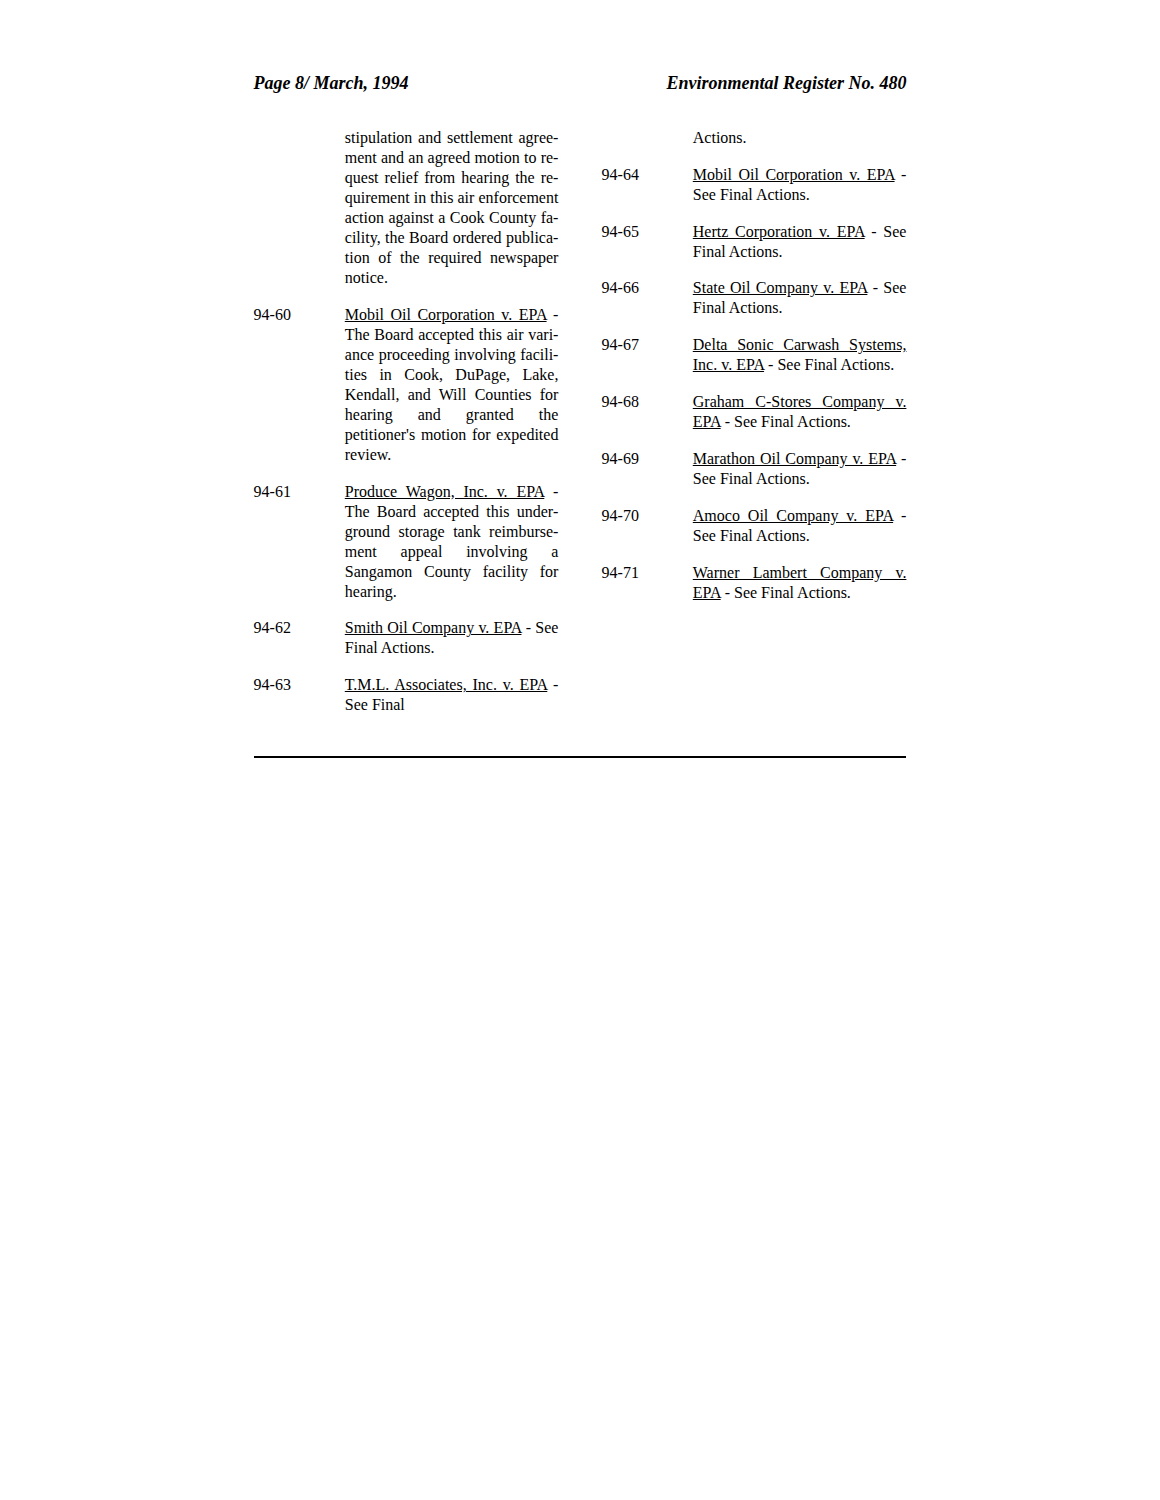Page 8/ March, 1994
Environmental Register No. 480
stipulation and settlement agreement and an agreed motion to request relief from hearing the requirement in this air enforcement action against a Cook County facility, the Board ordered publication of the required newspaper notice.
94-60
Mobil Oil Corporation v. EPA - The Board accepted this air variance proceeding involving facilities in Cook, DuPage, Lake, Kendall, and Will Counties for hearing and granted the petitioner's motion for expedited review.
94-61
Produce Wagon, Inc. v. EPA - The Board accepted this underground storage tank reimbursement appeal involving a Sangamon County facility for hearing.
94-62
Smith Oil Company v. EPA - See Final Actions.
94-63
T.M.L. Associates, Inc. v. EPA - See Final
Actions.
94-64
Mobil Oil Corporation v. EPA - See Final Actions.
94-65
Hertz Corporation v. EPA - See Final Actions.
94-66
State Oil Company v. EPA - See Final Actions.
94-67
Delta Sonic Carwash Systems, Inc. v. EPA - See Final Actions.
94-68
Graham C-Stores Company v. EPA - See Final Actions.
94-69
Marathon Oil Company v. EPA - See Final Actions.
94-70
Amoco Oil Company v. EPA - See Final Actions.
94-71
Warner Lambert Company v. EPA - See Final Actions.